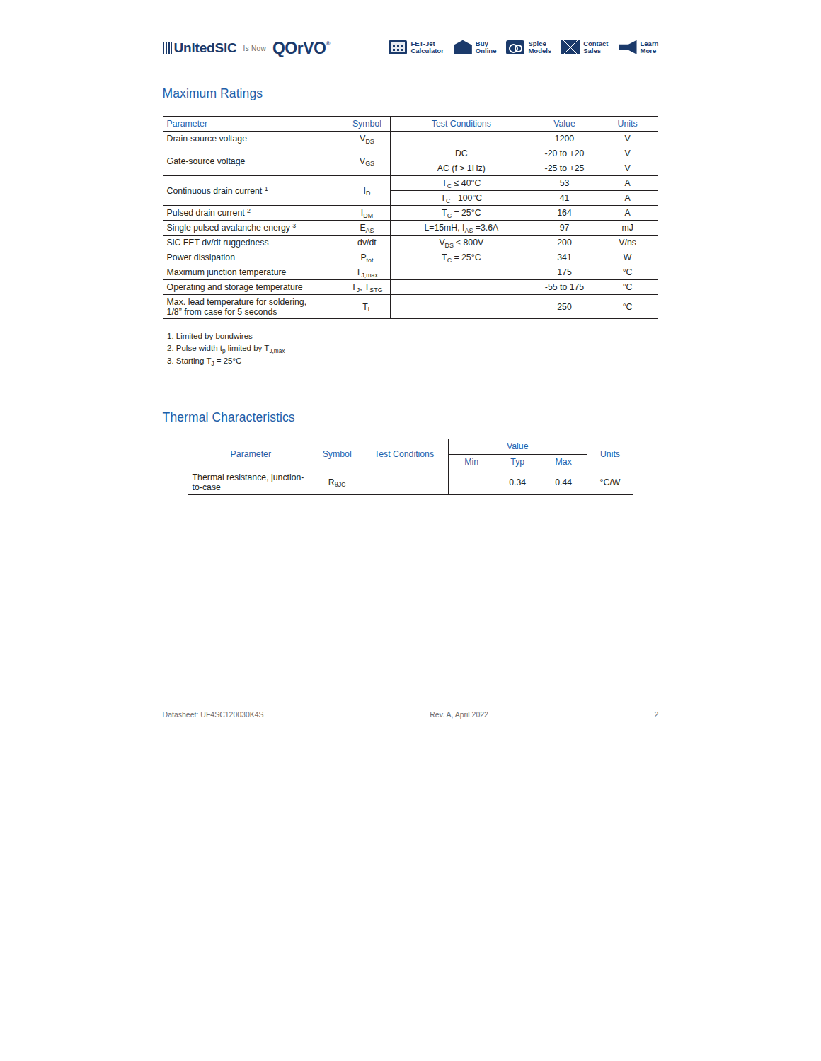UnitedSiC Is Now QOrVO®
FET-Jet
Calculator
Buy
Online
Spice
Models
Contact
Sales
Learn
More
Maximum Ratings
| Parameter | Symbol | Test Conditions | Value | Units |
| --- | --- | --- | --- | --- |
| Drain-source voltage | V DS | | 1200 | V |
| Gate-source voltage | V GS | DC | -20 to +20 | V |
| AC (f > 1Hz) | -25 to +25 | V |
| Continuous drain current 1 | I D | T C ≤ 40°C | 53 | A |
| T C =100°C | 41 | A |
| Pulsed drain current 2 | I DM | T C = 25°C | 164 | A |
| Single pulsed avalanche energy 3 | E AS | L=15mH, I AS =3.6A | 97 | mJ |
| SiC FET dv/dt ruggedness | dv/dt | V DS ≤ 800V | 200 | V/ns |
| Power dissipation | P tot | T C = 25°C | 341 | W |
| Maximum junction temperature | T J,max | | 175 | °C |
| Operating and storage temperature | T J , T STG | | -55 to 175 | °C |
| Max. lead temperature for soldering, 1/8” from case for 5 seconds | T L | | 250 | °C |
Limited by bondwires
Pulse width tp limited by TJ,max
Starting TJ = 25°C
Thermal Characteristics
| Parameter | Symbol | Test Conditions | Value | Units |
| --- | --- | --- | --- | --- |
| Min | Typ | Max |
| Thermal resistance, junction-to-case | R θJC | | | 0.34 | 0.44 | °C/W |
Datasheet: UF4SC120030K4S
Rev. A, April 2022
2